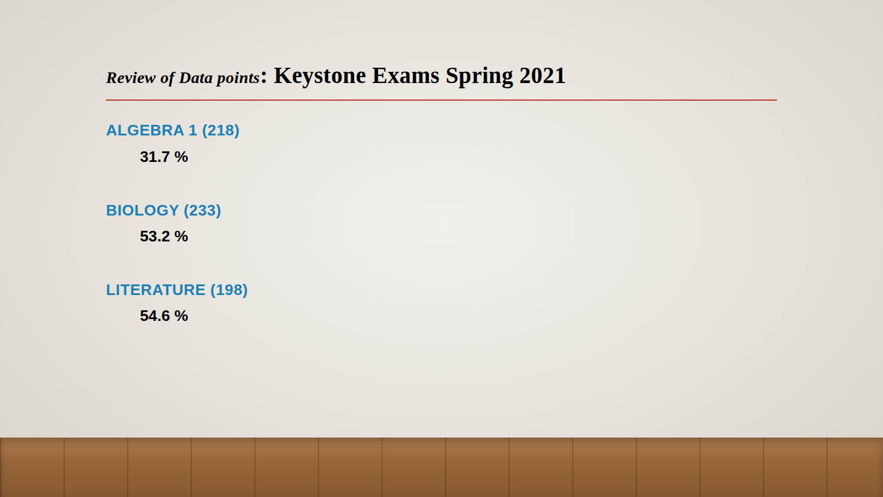Review of Data points: Keystone Exams Spring 2021
ALGEBRA 1 (218)
31.7 %
BIOLOGY (233)
53.2 %
LITERATURE (198)
54.6 %